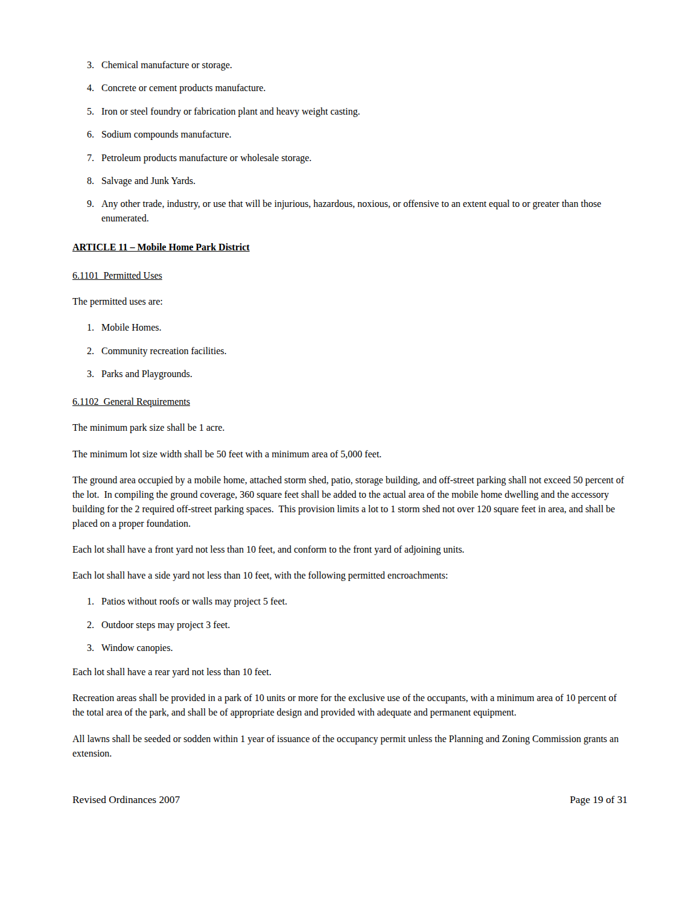Chemical manufacture or storage.
Concrete or cement products manufacture.
Iron or steel foundry or fabrication plant and heavy weight casting.
Sodium compounds manufacture.
Petroleum products manufacture or wholesale storage.
Salvage and Junk Yards.
Any other trade, industry, or use that will be injurious, hazardous, noxious, or offensive to an extent equal to or greater than those enumerated.
ARTICLE 11 – Mobile Home Park District
6.1101 Permitted Uses
The permitted uses are:
Mobile Homes.
Community recreation facilities.
Parks and Playgrounds.
6.1102 General Requirements
The minimum park size shall be 1 acre.
The minimum lot size width shall be 50 feet with a minimum area of 5,000 feet.
The ground area occupied by a mobile home, attached storm shed, patio, storage building, and off-street parking shall not exceed 50 percent of the lot. In compiling the ground coverage, 360 square feet shall be added to the actual area of the mobile home dwelling and the accessory building for the 2 required off-street parking spaces. This provision limits a lot to 1 storm shed not over 120 square feet in area, and shall be placed on a proper foundation.
Each lot shall have a front yard not less than 10 feet, and conform to the front yard of adjoining units.
Each lot shall have a side yard not less than 10 feet, with the following permitted encroachments:
Patios without roofs or walls may project 5 feet.
Outdoor steps may project 3 feet.
Window canopies.
Each lot shall have a rear yard not less than 10 feet.
Recreation areas shall be provided in a park of 10 units or more for the exclusive use of the occupants, with a minimum area of 10 percent of the total area of the park, and shall be of appropriate design and provided with adequate and permanent equipment.
All lawns shall be seeded or sodden within 1 year of issuance of the occupancy permit unless the Planning and Zoning Commission grants an extension.
Revised Ordinances 2007 Page 19 of 31